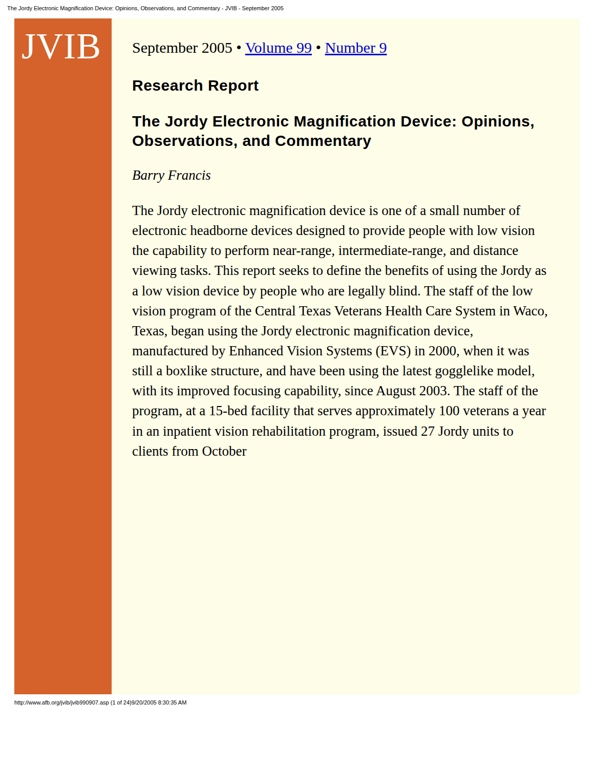The Jordy Electronic Magnification Device: Opinions, Observations, and Commentary - JVIB - September 2005
JVIB
September 2005 • Volume 99 • Number 9
Research Report
The Jordy Electronic Magnification Device: Opinions, Observations, and Commentary
Barry Francis
The Jordy electronic magnification device is one of a small number of electronic headborne devices designed to provide people with low vision the capability to perform near-range, intermediate-range, and distance viewing tasks. This report seeks to define the benefits of using the Jordy as a low vision device by people who are legally blind. The staff of the low vision program of the Central Texas Veterans Health Care System in Waco, Texas, began using the Jordy electronic magnification device, manufactured by Enhanced Vision Systems (EVS) in 2000, when it was still a boxlike structure, and have been using the latest gogglelike model, with its improved focusing capability, since August 2003. The staff of the program, at a 15-bed facility that serves approximately 100 veterans a year in an inpatient vision rehabilitation program, issued 27 Jordy units to clients from October
http://www.afb.org/jvib/jvib990907.asp (1 of 24)9/20/2005 8:30:35 AM